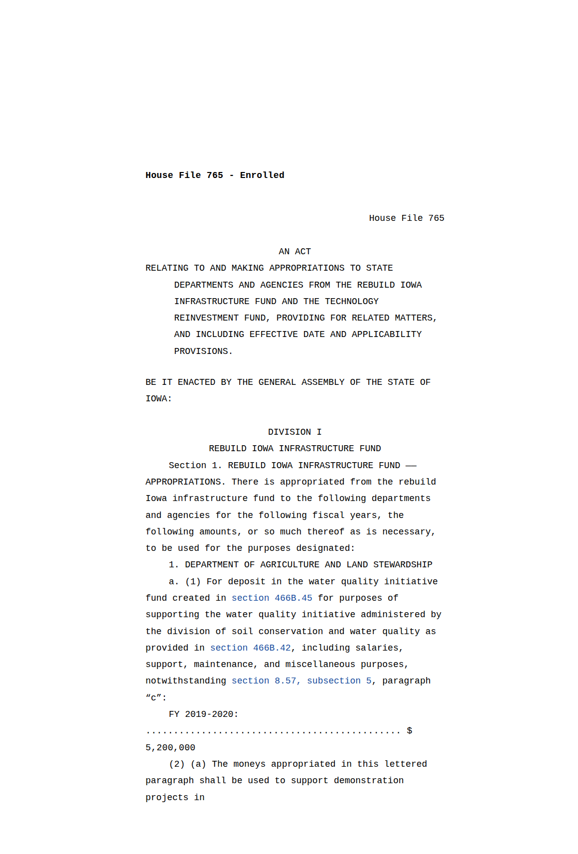House File 765 - Enrolled
House File 765
AN ACT
RELATING TO AND MAKING APPROPRIATIONS TO STATE DEPARTMENTS AND AGENCIES FROM THE REBUILD IOWA INFRASTRUCTURE FUND AND THE TECHNOLOGY REINVESTMENT FUND, PROVIDING FOR RELATED MATTERS, AND INCLUDING EFFECTIVE DATE AND APPLICABILITY PROVISIONS.
BE IT ENACTED BY THE GENERAL ASSEMBLY OF THE STATE OF IOWA:
DIVISION I
REBUILD IOWA INFRASTRUCTURE FUND
Section 1. REBUILD IOWA INFRASTRUCTURE FUND —— APPROPRIATIONS. There is appropriated from the rebuild Iowa infrastructure fund to the following departments and agencies for the following fiscal years, the following amounts, or so much thereof as is necessary, to be used for the purposes designated:
1. DEPARTMENT OF AGRICULTURE AND LAND STEWARDSHIP
a. (1) For deposit in the water quality initiative fund created in section 466B.45 for purposes of supporting the water quality initiative administered by the division of soil conservation and water quality as provided in section 466B.42, including salaries, support, maintenance, and miscellaneous purposes, notwithstanding section 8.57, subsection 5, paragraph “c”:
FY 2019-2020:
.............................................. $ 5,200,000
(2) (a) The moneys appropriated in this lettered paragraph shall be used to support demonstration projects in